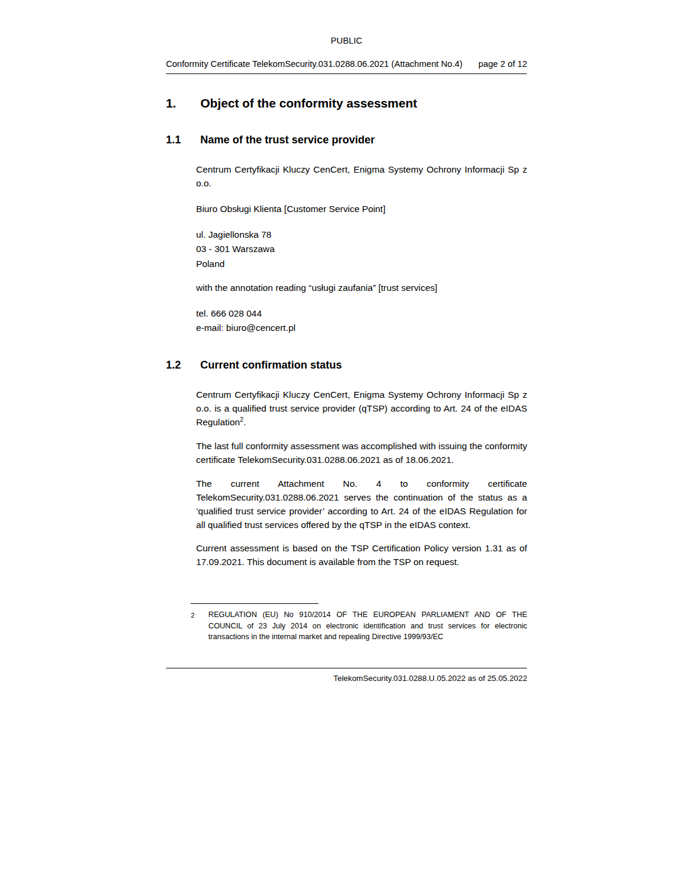PUBLIC
Conformity Certificate TelekomSecurity.031.0288.06.2021 (Attachment No.4)
page 2 of 12
1. Object of the conformity assessment
1.1 Name of the trust service provider
Centrum Certyfikacji Kluczy CenCert, Enigma Systemy Ochrony Informacji Sp z o.o.
Biuro Obsługi Klienta [Customer Service Point]
ul. Jagiellonska 78
03 - 301 Warszawa
Poland
with the annotation reading “usługi zaufania” [trust services]
tel. 666 028 044
e-mail: biuro@cencert.pl
1.2 Current confirmation status
Centrum Certyfikacji Kluczy CenCert, Enigma Systemy Ochrony Informacji Sp z o.o. is a qualified trust service provider (qTSP) according to Art. 24 of the eIDAS Regulation2.
The last full conformity assessment was accomplished with issuing the conformity certificate TelekomSecurity.031.0288.06.2021 as of 18.06.2021.
The current Attachment No. 4 to conformity certificate TelekomSecurity.031.0288.06.2021 serves the continuation of the status as a ‘qualified trust service provider’ according to Art. 24 of the eIDAS Regulation for all qualified trust services offered by the qTSP in the eIDAS context.
Current assessment is based on the TSP Certification Policy version 1.31 as of 17.09.2021. This document is available from the TSP on request.
2
REGULATION (EU) No 910/2014 OF THE EUROPEAN PARLIAMENT AND OF THE COUNCIL of 23 July 2014 on electronic identification and trust services for electronic transactions in the internal market and repealing Directive 1999/93/EC
TelekomSecurity.031.0288.U.05.2022 as of 25.05.2022